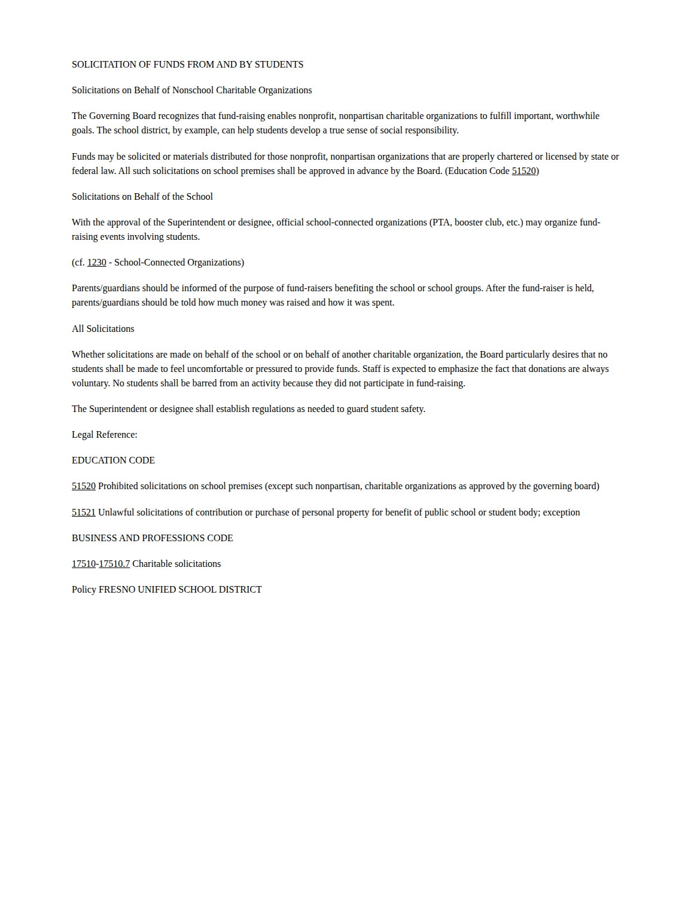SOLICITATION OF FUNDS FROM AND BY STUDENTS
Solicitations on Behalf of Nonschool Charitable Organizations
The Governing Board recognizes that fund-raising enables nonprofit, nonpartisan charitable organizations to fulfill important, worthwhile goals. The school district, by example, can help students develop a true sense of social responsibility.
Funds may be solicited or materials distributed for those nonprofit, nonpartisan organizations that are properly chartered or licensed by state or federal law. All such solicitations on school premises shall be approved in advance by the Board. (Education Code 51520)
Solicitations on Behalf of the School
With the approval of the Superintendent or designee, official school-connected organizations (PTA, booster club, etc.) may organize fund-raising events involving students.
(cf. 1230 - School-Connected Organizations)
Parents/guardians should be informed of the purpose of fund-raisers benefiting the school or school groups. After the fund-raiser is held, parents/guardians should be told how much money was raised and how it was spent.
All Solicitations
Whether solicitations are made on behalf of the school or on behalf of another charitable organization, the Board particularly desires that no students shall be made to feel uncomfortable or pressured to provide funds. Staff is expected to emphasize the fact that donations are always voluntary. No students shall be barred from an activity because they did not participate in fund-raising.
The Superintendent or designee shall establish regulations as needed to guard student safety.
Legal Reference:
EDUCATION CODE
51520 Prohibited solicitations on school premises (except such nonpartisan, charitable organizations as approved by the governing board)
51521 Unlawful solicitations of contribution or purchase of personal property for benefit of public school or student body; exception
BUSINESS AND PROFESSIONS CODE
17510-17510.7 Charitable solicitations
Policy FRESNO UNIFIED SCHOOL DISTRICT